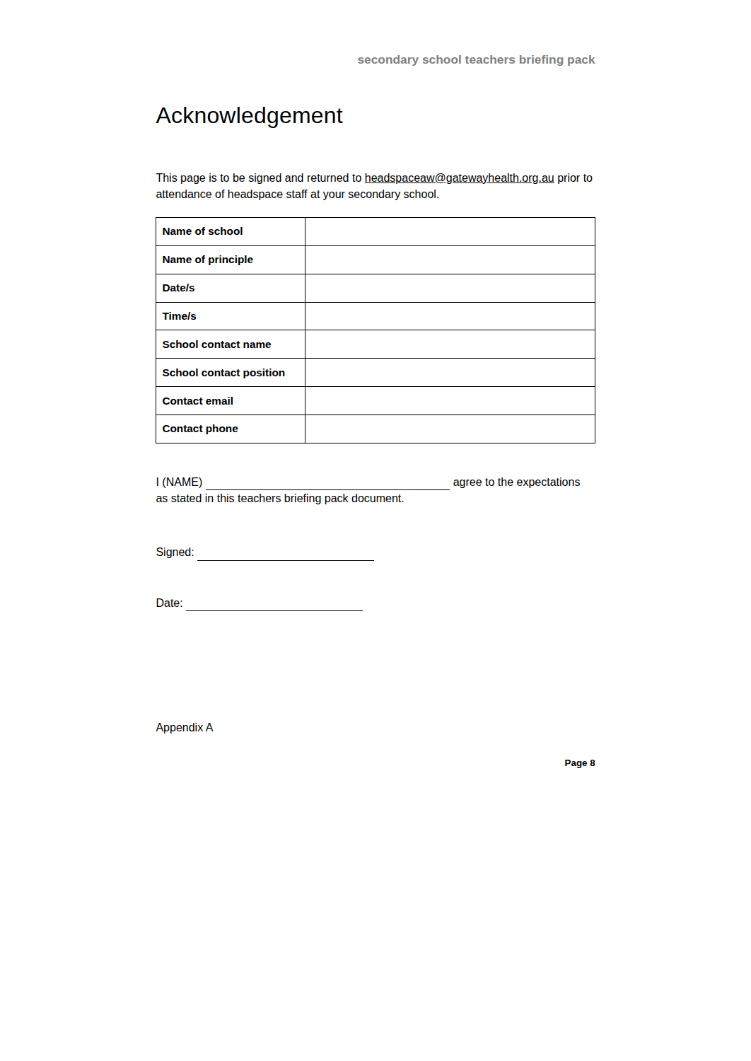secondary school teachers briefing pack
Acknowledgement
This page is to be signed and returned to headspaceaw@gatewayhealth.org.au prior to attendance of headspace staff at your secondary school.
| Name of school | |
| Name of principle | |
| Date/s | |
| Time/s | |
| School contact name | |
| School contact position | |
| Contact email | |
| Contact phone | |
I (NAME) agree to the expectations as stated in this teachers briefing pack document.
Signed:
Date:
Appendix A
Page 8